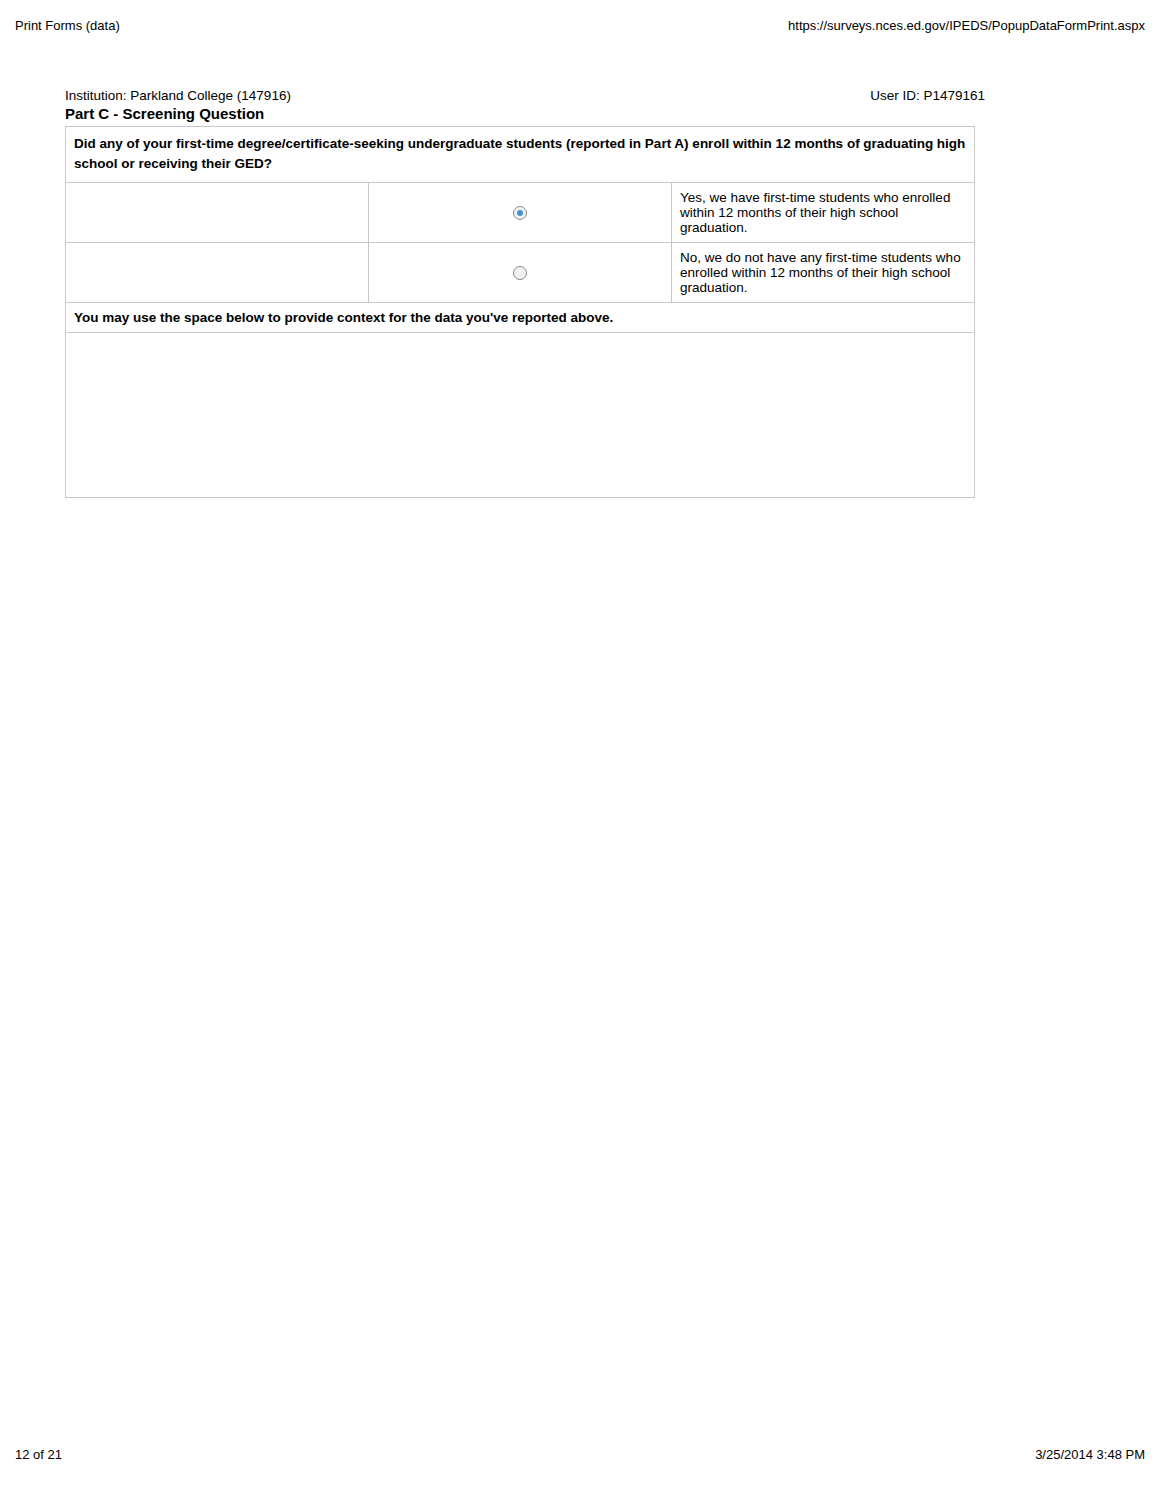Print Forms (data)
https://surveys.nces.ed.gov/IPEDS/PopupDataFormPrint.aspx
Institution: Parkland College (147916)
User ID: P1479161
Part C - Screening Question
| Did any of your first-time degree/certificate-seeking undergraduate students (reported in Part A) enroll within 12 months of graduating high school or receiving their GED? |
| | | Yes, we have first-time students who enrolled within 12 months of their high school graduation. |
| | | No, we do not have any first-time students who enrolled within 12 months of their high school graduation. |
| You may use the space below to provide context for the data you've reported above. |
12 of 21
3/25/2014 3:48 PM